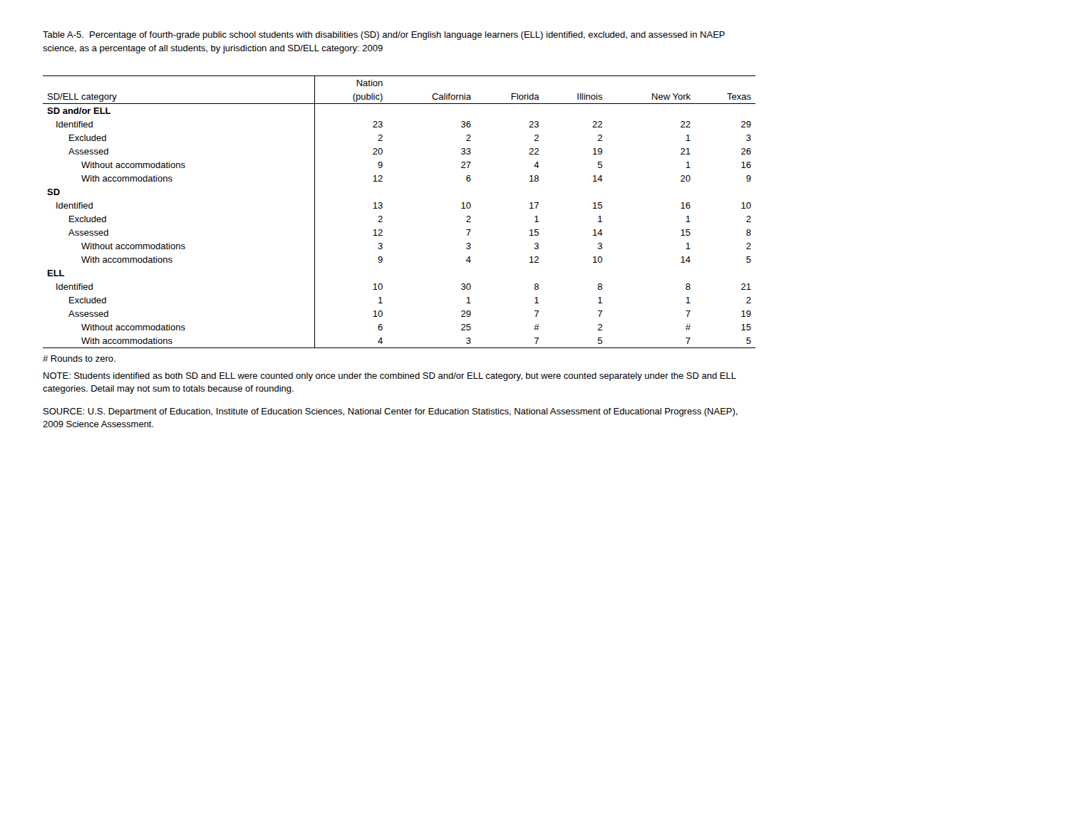Table A-5. Percentage of fourth-grade public school students with disabilities (SD) and/or English language learners (ELL) identified, excluded, and assessed in NAEP science, as a percentage of all students, by jurisdiction and SD/ELL category: 2009
| | Nation | | | | | |
| --- | --- | --- | --- | --- | --- | --- |
| SD/ELL category | (public) | California | Florida | Illinois | New York | Texas |
| SD and/or ELL | | | | | | |
| Identified | 23 | 36 | 23 | 22 | 22 | 29 |
| Excluded | 2 | 2 | 2 | 2 | 1 | 3 |
| Assessed | 20 | 33 | 22 | 19 | 21 | 26 |
| Without accommodations | 9 | 27 | 4 | 5 | 1 | 16 |
| With accommodations | 12 | 6 | 18 | 14 | 20 | 9 |
| SD | | | | | | |
| Identified | 13 | 10 | 17 | 15 | 16 | 10 |
| Excluded | 2 | 2 | 1 | 1 | 1 | 2 |
| Assessed | 12 | 7 | 15 | 14 | 15 | 8 |
| Without accommodations | 3 | 3 | 3 | 3 | 1 | 2 |
| With accommodations | 9 | 4 | 12 | 10 | 14 | 5 |
| ELL | | | | | | |
| Identified | 10 | 30 | 8 | 8 | 8 | 21 |
| Excluded | 1 | 1 | 1 | 1 | 1 | 2 |
| Assessed | 10 | 29 | 7 | 7 | 7 | 19 |
| Without accommodations | 6 | 25 | # | 2 | # | 15 |
| With accommodations | 4 | 3 | 7 | 5 | 7 | 5 |
# Rounds to zero.
NOTE: Students identified as both SD and ELL were counted only once under the combined SD and/or ELL category, but were counted separately under the SD and ELL categories. Detail may not sum to totals because of rounding.
SOURCE: U.S. Department of Education, Institute of Education Sciences, National Center for Education Statistics, National Assessment of Educational Progress (NAEP), 2009 Science Assessment.